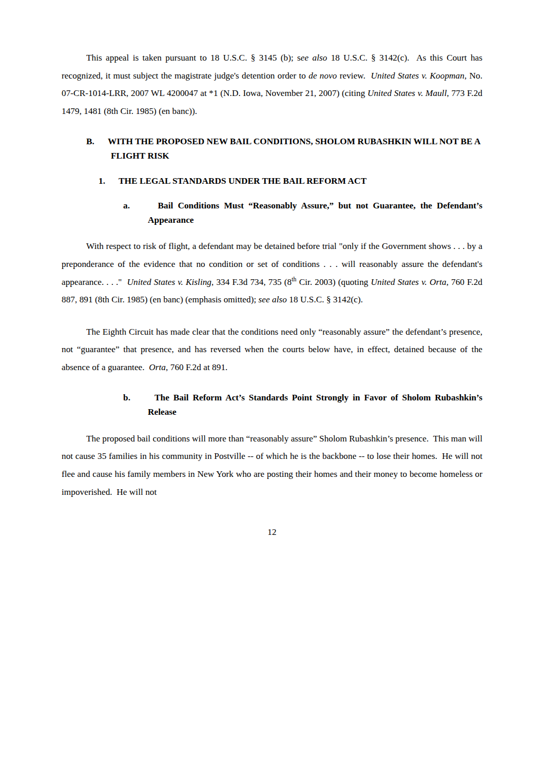This appeal is taken pursuant to 18 U.S.C. § 3145 (b); see also 18 U.S.C. § 3142(c). As this Court has recognized, it must subject the magistrate judge's detention order to de novo review. United States v. Koopman, No. 07-CR-1014-LRR, 2007 WL 4200047 at *1 (N.D. Iowa, November 21, 2007) (citing United States v. Maull, 773 F.2d 1479, 1481 (8th Cir. 1985) (en banc)).
B. WITH THE PROPOSED NEW BAIL CONDITIONS, SHOLOM RUBASHKIN WILL NOT BE A FLIGHT RISK
1. THE LEGAL STANDARDS UNDER THE BAIL REFORM ACT
a. Bail Conditions Must “Reasonably Assure,” but not Guarantee, the Defendant’s Appearance
With respect to risk of flight, a defendant may be detained before trial "only if the Government shows . . . by a preponderance of the evidence that no condition or set of conditions . . . will reasonably assure the defendant's appearance. . . ." United States v. Kisling, 334 F.3d 734, 735 (8th Cir. 2003) (quoting United States v. Orta, 760 F.2d 887, 891 (8th Cir. 1985) (en banc) (emphasis omitted); see also 18 U.S.C. § 3142(c).
The Eighth Circuit has made clear that the conditions need only “reasonably assure” the defendant’s presence, not “guarantee” that presence, and has reversed when the courts below have, in effect, detained because of the absence of a guarantee. Orta, 760 F.2d at 891.
b. The Bail Reform Act’s Standards Point Strongly in Favor of Sholom Rubashkin’s Release
The proposed bail conditions will more than “reasonably assure” Sholom Rubashkin’s presence. This man will not cause 35 families in his community in Postville -- of which he is the backbone -- to lose their homes. He will not flee and cause his family members in New York who are posting their homes and their money to become homeless or impoverished. He will not
12